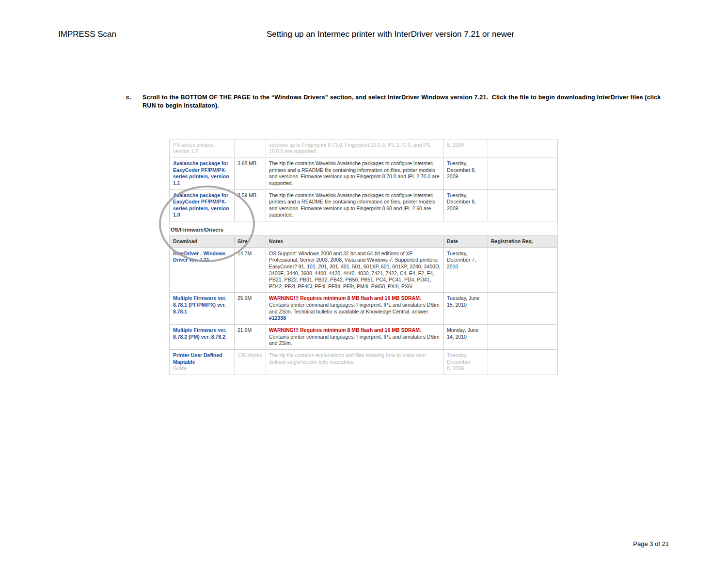IMPRESS Scan
Setting up an Intermec printer with InterDriver version 7.21 or newer
c.
Scroll to the BOTTOM OF THE PAGE to the “Windows Drivers” section, and select InterDriver Windows version 7.21. Click the file to begin downloading InterDriver files (click RUN to begin installaton).
| PX-series printers, version 1.2 | | versions up to Fingerprint 8.71.0, Fingerprint 10.0.0, IPL 2.71.0, and IPL 10.0.0 are supported. | 8, 2009 | |
| Avalanche package for EasyCoder PF/PM/PX-series printers, version 1.1 | 3.68 MB | The zip file contains Wavelink Avalanche packages to configure Intermec printers and a README file containing information on files, printer models and versions. Firmware versions up to Fingerprint 8.70.0 and IPL 2.70.0 are supported. | Tuesday, December 8, 2009 | |
| Avalanche package for EasyCoder PF/PM/PX-series printers, version 1.0 | 3.59 MB | The zip file contains Wavelink Avalanche packages to configure Intermec printers and a README file containing information on files, printer models and versions. Firmware versions up to Fingerprint 8.60 and IPL 2.60 are supported. | Tuesday, December 8, 2009 | |
OS/Firmware/Drivers
| Download | Size | Notes | Date | Registration Req. |
| InterDriver - Windows Driver ver. 7.21 | 14.7M | OS Support: Windows 2000 and 32-bit and 64-bit editions of XP Professional, Server 2003, 2008, Vista and Windows 7. Supported printers: EasyCoder? 91, 101, 201, 301, 401, 501, 501XP, 601, 601XP, 3240, 3400D, 3400E, 3440, 3600, 4400, 4420, 4440, 4830, 7421, 7422, C4, E4, F2, F4, PB21, PB22, PB31, PB32, PB42, PB50, PB51, PC4, PC41, PD4, PD41, PD42, PF2i, PF4Ci, PF4i, PF8d, PF8t, PM4i, PW50, PX4i, PX6i. | Tuesday, December 7, 2010 | |
| Multiple Firmware ver. 8.78.1 (PF/PM/PX) ver. 8.78.1 | 25.9M | WARNING!!! Requires minimum 8 MB flash and 16 MB SDRAM. Contains printer command languages: Fingerprint, IPL and simulators DSim and ZSim. Technical bulletin is available at Knowledge Central, answer #12338 | Tuesday, June 15, 2010 | |
| Multiple Firmware ver. 8.78.2 (PM) ver. 8.78.2 | 21.6M | WARNING!!! Requires minimum 8 MB flash and 16 MB SDRAM. Contains printer command languages: Fingerprint, IPL and simulators DSim and ZSim. | Monday, June 14, 2010 | |
| Printer User Defined Maptable Guide | 136 kbytes | The zip file contains explanations and files showing how to make user defined single/double byte maptables. | Tuesday, December 8, 2009 | |
Page 3 of 21